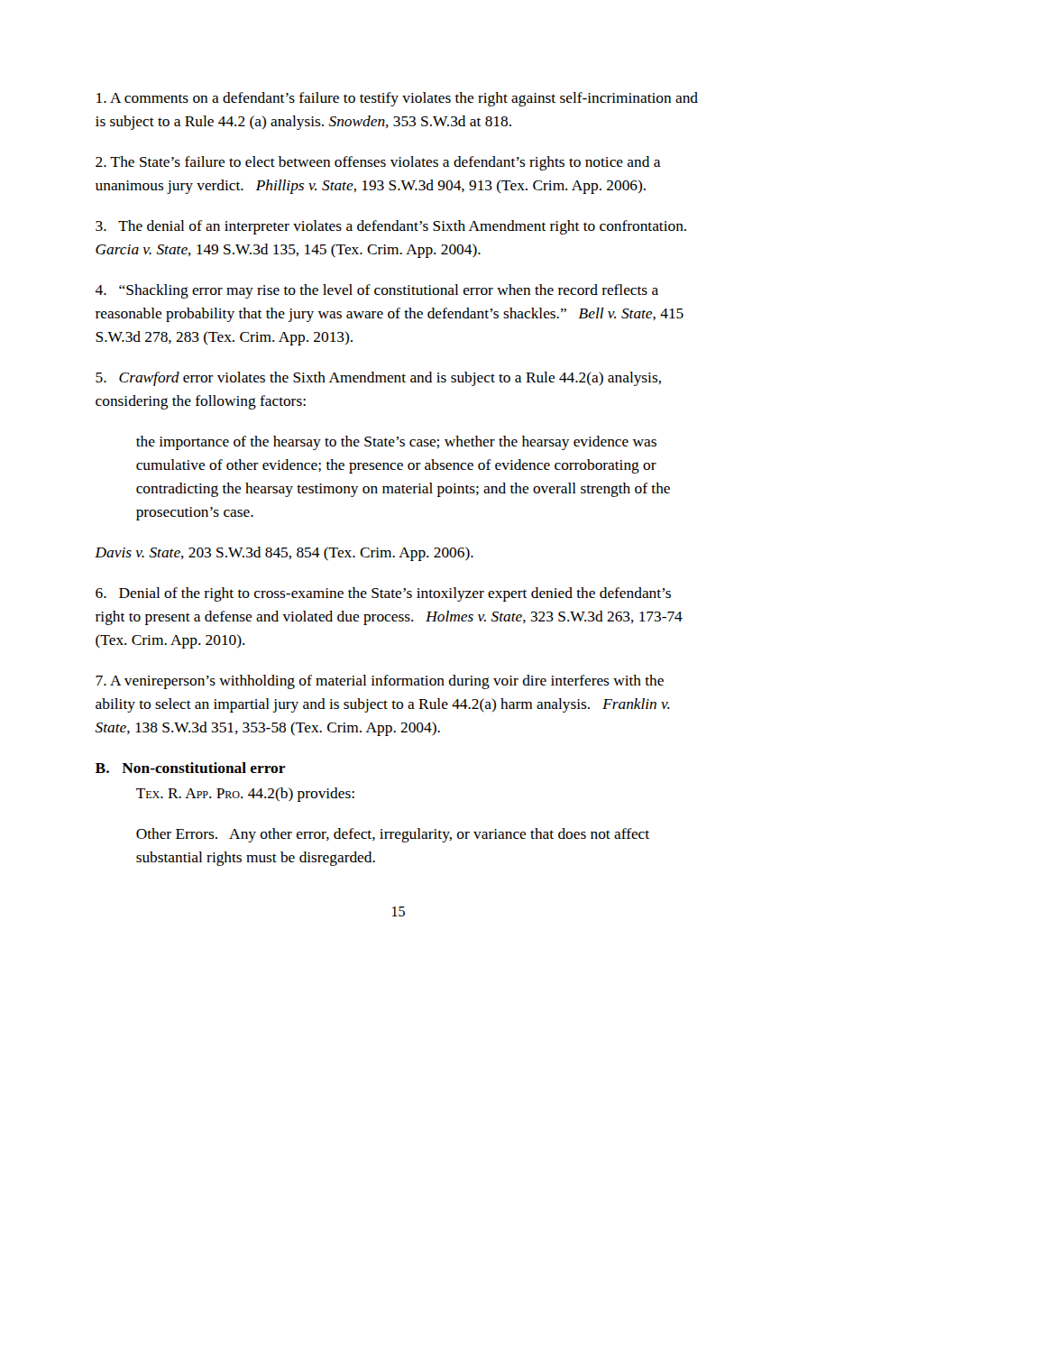1. A comments on a defendant’s failure to testify violates the right against self-incrimination and is subject to a Rule 44.2 (a) analysis. Snowden, 353 S.W.3d at 818.
2. The State’s failure to elect between offenses violates a defendant’s rights to notice and a unanimous jury verdict. Phillips v. State, 193 S.W.3d 904, 913 (Tex. Crim. App. 2006).
3. The denial of an interpreter violates a defendant’s Sixth Amendment right to confrontation. Garcia v. State, 149 S.W.3d 135, 145 (Tex. Crim. App. 2004).
4. “Shackling error may rise to the level of constitutional error when the record reflects a reasonable probability that the jury was aware of the defendant’s shackles.” Bell v. State, 415 S.W.3d 278, 283 (Tex. Crim. App. 2013).
5. Crawford error violates the Sixth Amendment and is subject to a Rule 44.2(a) analysis, considering the following factors:
the importance of the hearsay to the State’s case; whether the hearsay evidence was cumulative of other evidence; the presence or absence of evidence corroborating or contradicting the hearsay testimony on material points; and the overall strength of the prosecution’s case.
Davis v. State, 203 S.W.3d 845, 854 (Tex. Crim. App. 2006).
6. Denial of the right to cross-examine the State’s intoxilyzer expert denied the defendant’s right to present a defense and violated due process. Holmes v. State, 323 S.W.3d 263, 173-74 (Tex. Crim. App. 2010).
7. A venireperson’s withholding of material information during voir dire interferes with the ability to select an impartial jury and is subject to a Rule 44.2(a) harm analysis. Franklin v. State, 138 S.W.3d 351, 353-58 (Tex. Crim. App. 2004).
B. Non-constitutional error
Tex. R. App. Pro. 44.2(b) provides:
Other Errors. Any other error, defect, irregularity, or variance that does not affect substantial rights must be disregarded.
15